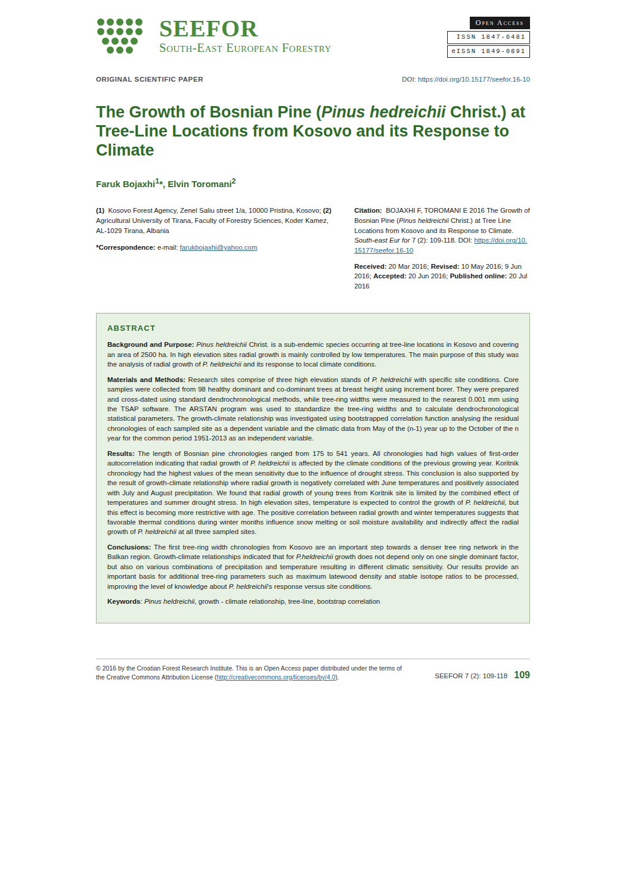SEEFOR
South-East European Forestry
Open Access ISSN 1847-6481 eISSN 1849-0891
Original scientific paper
DOI: https://doi.org/10.15177/seefor.16-10
The Growth of Bosnian Pine (Pinus hedreichii Christ.) at Tree-Line Locations from Kosovo and its Response to Climate
Faruk Bojaxhi1*, Elvin Toromani2
(1) Kosovo Forest Agency, Zenel Saliu street 1/a, 10000 Pristina, Kosovo; (2) Agricultural University of Tirana, Faculty of Forestry Sciences, Koder Kamez, AL-1029 Tirana, Albania
*Correspondence: e-mail: farukbojaxhi@yahoo.com
Citation: BOJAXHI F, TOROMANI E 2016 The Growth of Bosnian Pine (Pinus heldreichii Christ.) at Tree Line Locations from Kosovo and its Response to Climate. South-east Eur for 7 (2): 109-118. DOI: https://doi.org/10.15177/seefor.16-10
Received: 20 Mar 2016; Revised: 10 May 2016; 9 Jun 2016; Accepted: 20 Jun 2016; Published online: 20 Jul 2016
ABSTRACT
Background and Purpose: Pinus heldreichii Christ. is a sub-endemic species occurring at tree-line locations in Kosovo and covering an area of 2500 ha. In high elevation sites radial growth is mainly controlled by low temperatures. The main purpose of this study was the analysis of radial growth of P. heldreichii and its response to local climate conditions.
Materials and Methods: Research sites comprise of three high elevation stands of P. heldreichii with specific site conditions. Core samples were collected from 98 healthy dominant and co-dominant trees at breast height using increment borer. They were prepared and cross-dated using standard dendrochronological methods, while tree-ring widths were measured to the nearest 0.001 mm using the TSAP software. The ARSTAN program was used to standardize the tree-ring widths and to calculate dendrochronological statistical parameters. The growth-climate relationship was investigated using bootstrapped correlation function analysing the residual chronologies of each sampled site as a dependent variable and the climatic data from May of the (n-1) year up to the October of the n year for the common period 1951-2013 as an independent variable.
Results: The length of Bosnian pine chronologies ranged from 175 to 541 years. All chronologies had high values of first-order autocorrelation indicating that radial growth of P. heldreichii is affected by the climate conditions of the previous growing year. Koritnik chronology had the highest values of the mean sensitivity due to the influence of drought stress. This conclusion is also supported by the result of growth-climate relationship where radial growth is negatively correlated with June temperatures and positively associated with July and August precipitation. We found that radial growth of young trees from Koritnik site is limited by the combined effect of temperatures and summer drought stress. In high elevation sites, temperature is expected to control the growth of P. heldreichii, but this effect is becoming more restrictive with age. The positive correlation between radial growth and winter temperatures suggests that favorable thermal conditions during winter months influence snow melting or soil moisture availability and indirectly affect the radial growth of P. heldreichii at all three sampled sites.
Conclusions: The first tree-ring width chronologies from Kosovo are an important step towards a denser tree ring network in the Balkan region. Growth-climate relationships indicated that for P.heldreichii growth does not depend only on one single dominant factor, but also on various combinations of precipitation and temperature resulting in different climatic sensitivity. Our results provide an important basis for additional tree-ring parameters such as maximum latewood density and stable isotope ratios to be processed, improving the level of knowledge about P. heldreichii's response versus site conditions.
Keywords: Pinus heldreichii, growth - climate relationship, tree-line, bootstrap correlation
© 2016 by the Croatian Forest Research Institute. This is an Open Access paper distributed under the terms of the Creative Commons Attribution License (http://creativecommons.org/licenses/by/4.0).
SEEFOR 7 (2): 109-118 109